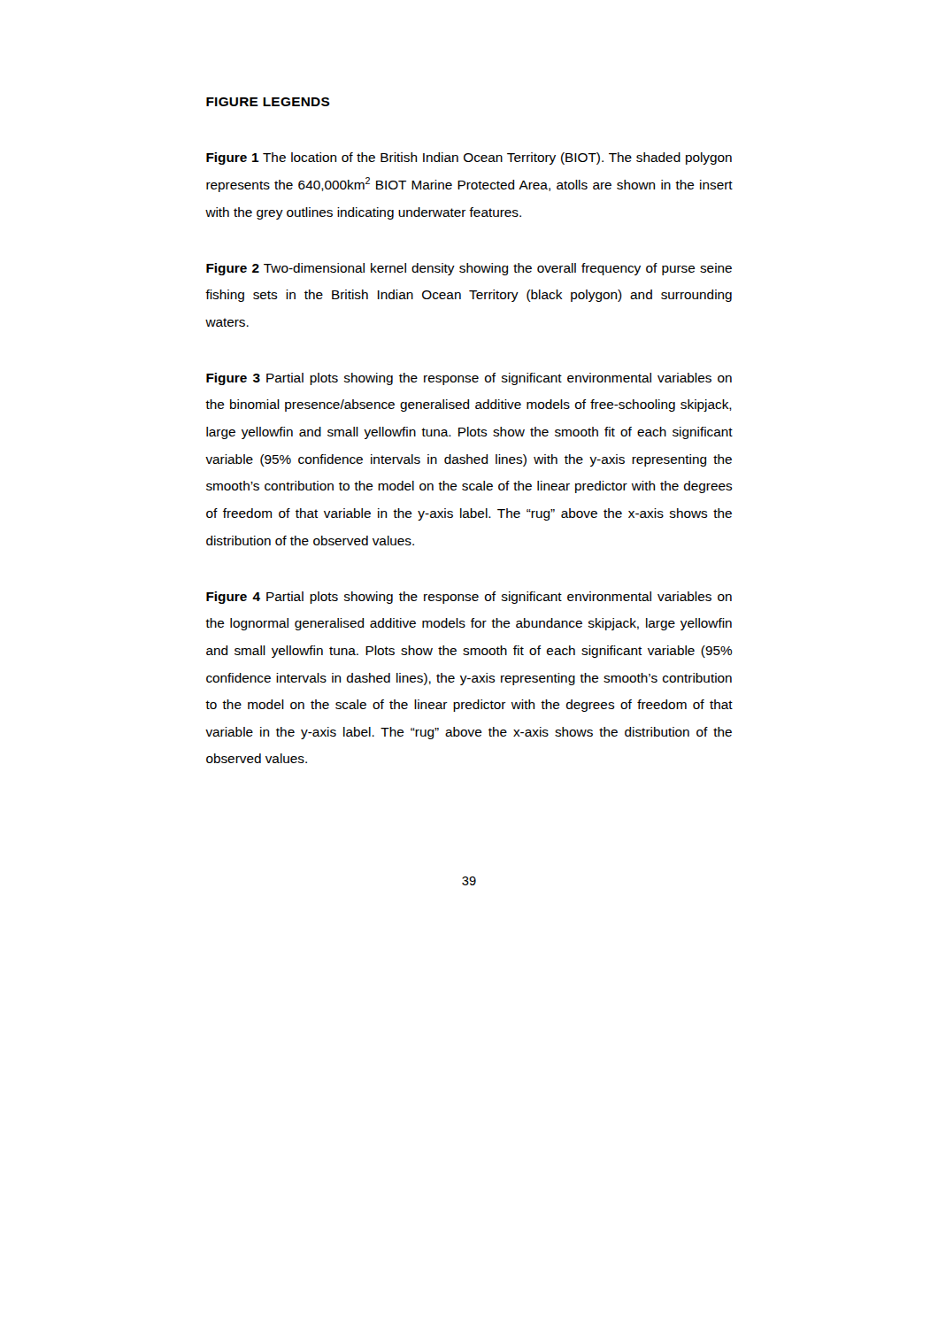FIGURE LEGENDS
Figure 1 The location of the British Indian Ocean Territory (BIOT). The shaded polygon represents the 640,000km2 BIOT Marine Protected Area, atolls are shown in the insert with the grey outlines indicating underwater features.
Figure 2 Two-dimensional kernel density showing the overall frequency of purse seine fishing sets in the British Indian Ocean Territory (black polygon) and surrounding waters.
Figure 3 Partial plots showing the response of significant environmental variables on the binomial presence/absence generalised additive models of free-schooling skipjack, large yellowfin and small yellowfin tuna. Plots show the smooth fit of each significant variable (95% confidence intervals in dashed lines) with the y-axis representing the smooth’s contribution to the model on the scale of the linear predictor with the degrees of freedom of that variable in the y-axis label. The “rug” above the x-axis shows the distribution of the observed values.
Figure 4 Partial plots showing the response of significant environmental variables on the lognormal generalised additive models for the abundance skipjack, large yellowfin and small yellowfin tuna. Plots show the smooth fit of each significant variable (95% confidence intervals in dashed lines), the y-axis representing the smooth’s contribution to the model on the scale of the linear predictor with the degrees of freedom of that variable in the y-axis label. The “rug” above the x-axis shows the distribution of the observed values.
39